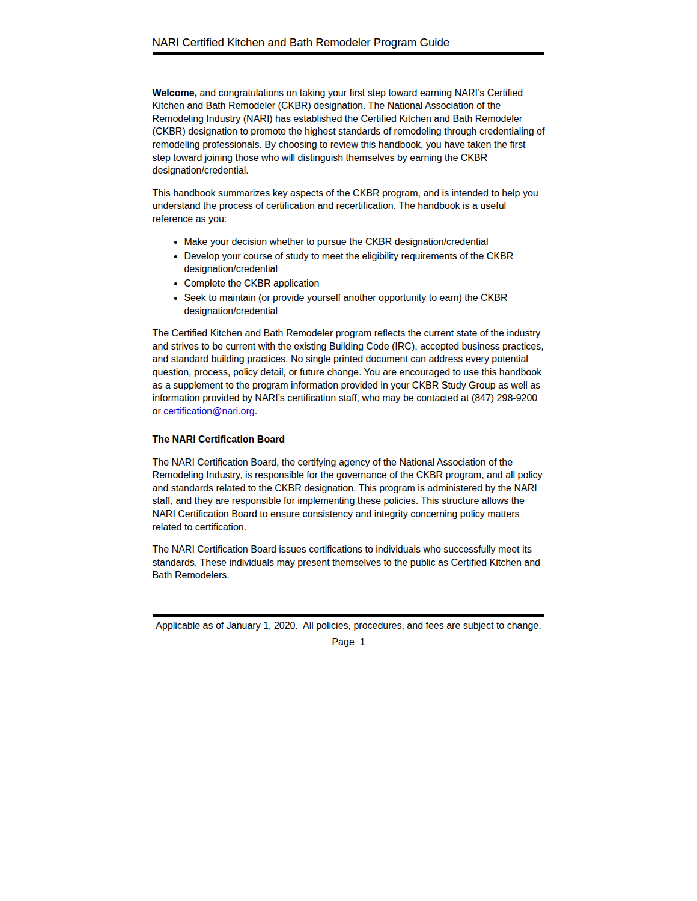NARI Certified Kitchen and Bath Remodeler Program Guide
Welcome, and congratulations on taking your first step toward earning NARI’s Certified Kitchen and Bath Remodeler (CKBR) designation. The National Association of the Remodeling Industry (NARI) has established the Certified Kitchen and Bath Remodeler (CKBR) designation to promote the highest standards of remodeling through credentialing of remodeling professionals. By choosing to review this handbook, you have taken the first step toward joining those who will distinguish themselves by earning the CKBR designation/credential.
This handbook summarizes key aspects of the CKBR program, and is intended to help you understand the process of certification and recertification. The handbook is a useful reference as you:
Make your decision whether to pursue the CKBR designation/credential
Develop your course of study to meet the eligibility requirements of the CKBR designation/credential
Complete the CKBR application
Seek to maintain (or provide yourself another opportunity to earn) the CKBR designation/credential
The Certified Kitchen and Bath Remodeler program reflects the current state of the industry and strives to be current with the existing Building Code (IRC), accepted business practices, and standard building practices. No single printed document can address every potential question, process, policy detail, or future change. You are encouraged to use this handbook as a supplement to the program information provided in your CKBR Study Group as well as information provided by NARI’s certification staff, who may be contacted at (847) 298-9200 or certification@nari.org.
The NARI Certification Board
The NARI Certification Board, the certifying agency of the National Association of the Remodeling Industry, is responsible for the governance of the CKBR program, and all policy and standards related to the CKBR designation. This program is administered by the NARI staff, and they are responsible for implementing these policies. This structure allows the NARI Certification Board to ensure consistency and integrity concerning policy matters related to certification.
The NARI Certification Board issues certifications to individuals who successfully meet its standards. These individuals may present themselves to the public as Certified Kitchen and Bath Remodelers.
Applicable as of January 1, 2020. All policies, procedures, and fees are subject to change.
Page 1